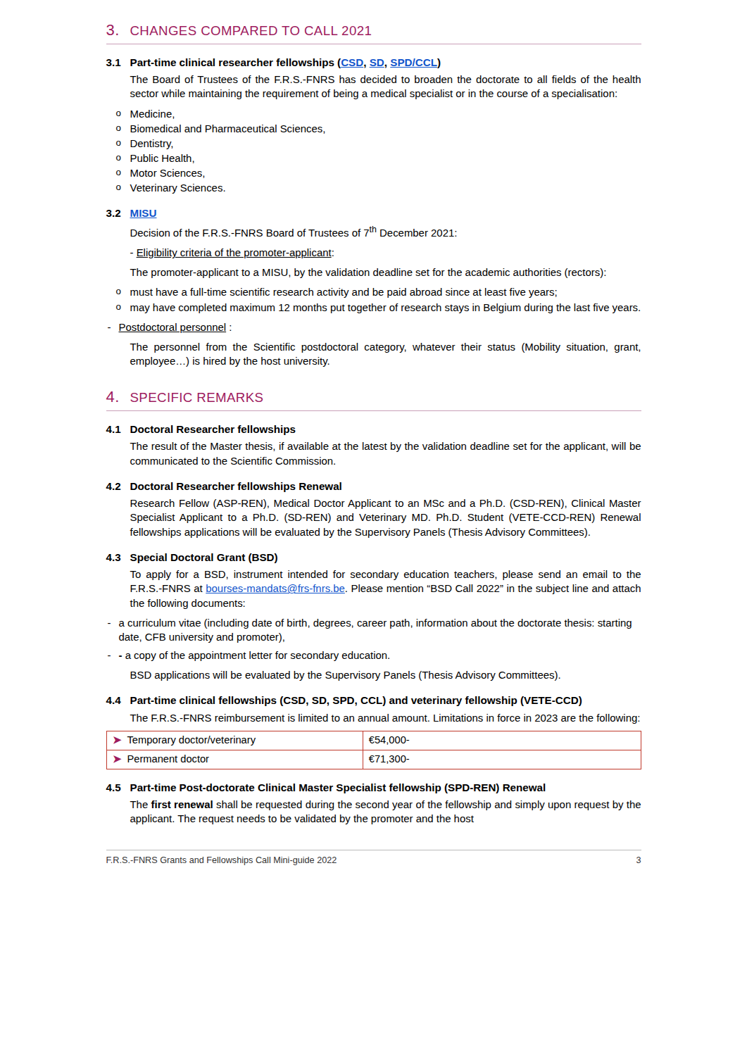3. Changes compared to Call 2021
3.1 Part-time clinical researcher fellowships (CSD, SD, SPD/CCL)
The Board of Trustees of the F.R.S.-FNRS has decided to broaden the doctorate to all fields of the health sector while maintaining the requirement of being a medical specialist or in the course of a specialisation:
Medicine,
Biomedical and Pharmaceutical Sciences,
Dentistry,
Public Health,
Motor Sciences,
Veterinary Sciences.
3.2 MISU
Decision of the F.R.S.-FNRS Board of Trustees of 7th December 2021:
- Eligibility criteria of the promoter-applicant:
The promoter-applicant to a MISU, by the validation deadline set for the academic authorities (rectors):
must have a full-time scientific research activity and be paid abroad since at least five years;
may have completed maximum 12 months put together of research stays in Belgium during the last five years.
Postdoctoral personnel :
The personnel from the Scientific postdoctoral category, whatever their status (Mobility situation, grant, employee…) is hired by the host university.
4. Specific remarks
4.1 Doctoral Researcher fellowships
The result of the Master thesis, if available at the latest by the validation deadline set for the applicant, will be communicated to the Scientific Commission.
4.2 Doctoral Researcher fellowships Renewal
Research Fellow (ASP-REN), Medical Doctor Applicant to an MSc and a Ph.D. (CSD-REN), Clinical Master Specialist Applicant to a Ph.D. (SD-REN) and Veterinary MD. Ph.D. Student (VETE-CCD-REN) Renewal fellowships applications will be evaluated by the Supervisory Panels (Thesis Advisory Committees).
4.3 Special Doctoral Grant (BSD)
To apply for a BSD, instrument intended for secondary education teachers, please send an email to the F.R.S.-FNRS at bourses-mandats@frs-fnrs.be. Please mention “BSD Call 2022” in the subject line and attach the following documents:
a curriculum vitae (including date of birth, degrees, career path, information about the doctorate thesis: starting date, CFB university and promoter),
- a copy of the appointment letter for secondary education.
BSD applications will be evaluated by the Supervisory Panels (Thesis Advisory Committees).
4.4 Part-time clinical fellowships (CSD, SD, SPD, CCL) and veterinary fellowship (VETE-CCD)
The F.R.S.-FNRS reimbursement is limited to an annual amount. Limitations in force in 2023 are the following:
| ➤ Temporary doctor/veterinary | €54,000- |
| ➤ Permanent doctor | €71,300- |
4.5 Part-time Post-doctorate Clinical Master Specialist fellowship (SPD-REN) Renewal
The first renewal shall be requested during the second year of the fellowship and simply upon request by the applicant. The request needs to be validated by the promoter and the host
F.R.S.-FNRS Grants and Fellowships Call Mini-guide 2022 3